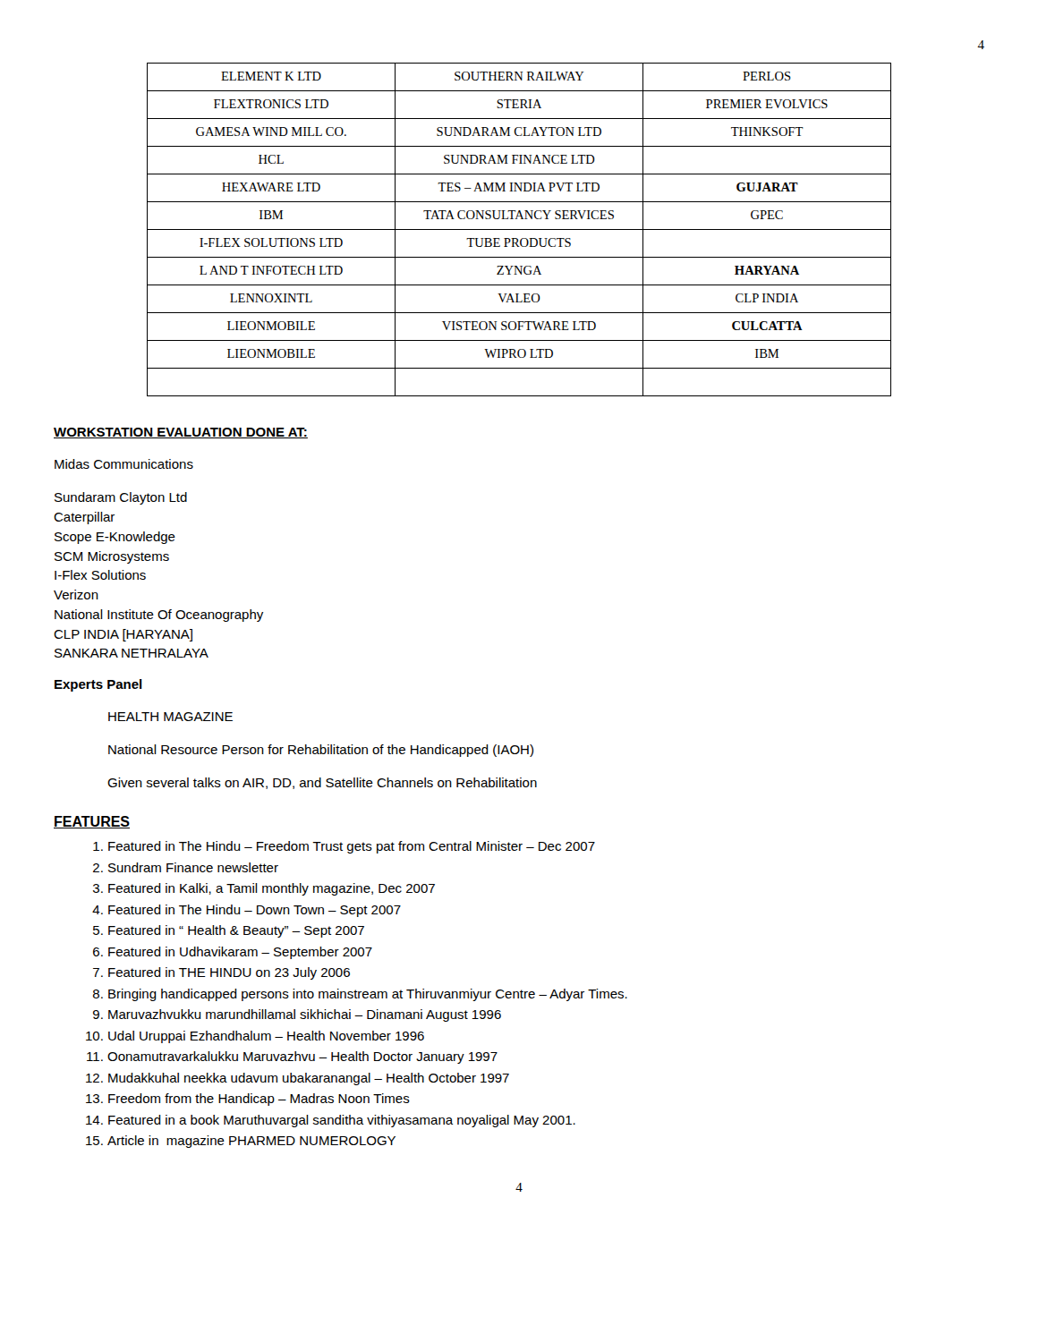4
| ELEMENT K LTD | SOUTHERN RAILWAY | PERLOS |
| FLEXTRONICS LTD | STERIA | PREMIER EVOLVICS |
| GAMESA WIND MILL CO. | SUNDARAM CLAYTON LTD | THINKSOFT |
| HCL | SUNDRAM FINANCE LTD | |
| HEXAWARE LTD | TES – AMM INDIA PVT LTD | GUJARAT |
| IBM | TATA CONSULTANCY SERVICES | GPEC |
| I-FLEX SOLUTIONS LTD | TUBE PRODUCTS | |
| L AND T INFOTECH LTD | ZYNGA | HARYANA |
| LENNOXINTL | VALEO | CLP INDIA |
| LIEONMOBILE | VISTEON SOFTWARE LTD | CULCATTA |
| LIEONMOBILE | WIPRO LTD | IBM |
WORKSTATION EVALUATION DONE AT:
Midas Communications
Sundaram Clayton Ltd
Caterpillar
Scope E-Knowledge
SCM Microsystems
I-Flex Solutions
Verizon
National Institute Of Oceanography
CLP INDIA [HARYANA]
SANKARA NETHRALAYA
Experts Panel
HEALTH MAGAZINE
National Resource Person for Rehabilitation of the Handicapped (IAOH)
Given several talks on AIR, DD, and Satellite Channels on Rehabilitation
FEATURES
Featured in The Hindu – Freedom Trust gets pat from Central Minister – Dec 2007
Sundram Finance newsletter
Featured in Kalki, a Tamil monthly magazine, Dec 2007
Featured in The Hindu – Down Town – Sept 2007
Featured in “ Health & Beauty” – Sept 2007
Featured in Udhavikaram – September 2007
Featured in THE HINDU on 23 July 2006
Bringing handicapped persons into mainstream at Thiruvanmiyur Centre – Adyar Times.
Maruvazhvukku marundhillamal sikhichai – Dinamani August 1996
Udal Uruppai Ezhandhalum – Health November 1996
Oonamutravarkalukku Maruvazhvu – Health Doctor January 1997
Mudakkuhal neekka udavum ubakaranangal – Health October 1997
Freedom from the Handicap – Madras Noon Times
Featured in a book Maruthuvargal sanditha vithiyasamana noyaligal May 2001.
Article in magazine PHARMED NUMEROLOGY
4